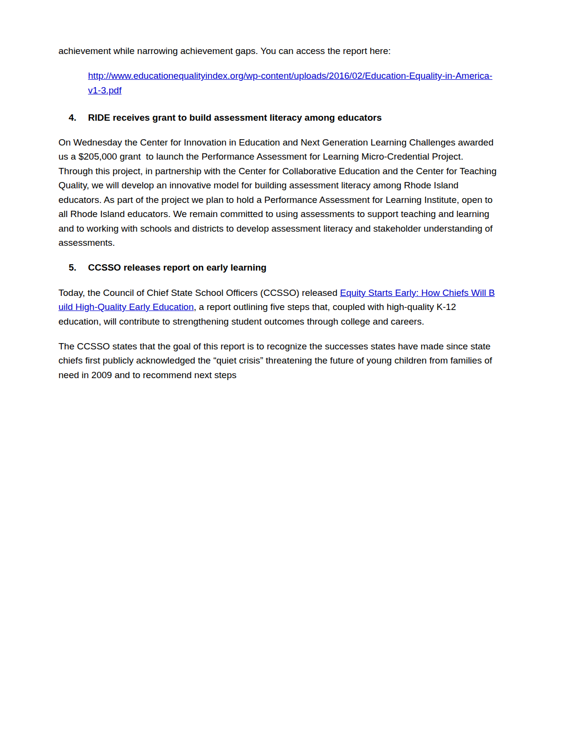achievement while narrowing achievement gaps. You can access the report here:
http://www.educationequalityindex.org/wp-content/uploads/2016/02/Education-Equality-in-America-v1-3.pdf
4. RIDE receives grant to build assessment literacy among educators
On Wednesday the Center for Innovation in Education and Next Generation Learning Challenges awarded us a $205,000 grant to launch the Performance Assessment for Learning Micro-Credential Project. Through this project, in partnership with the Center for Collaborative Education and the Center for Teaching Quality, we will develop an innovative model for building assessment literacy among Rhode Island educators. As part of the project we plan to hold a Performance Assessment for Learning Institute, open to all Rhode Island educators. We remain committed to using assessments to support teaching and learning and to working with schools and districts to develop assessment literacy and stakeholder understanding of assessments.
5. CCSSO releases report on early learning
Today, the Council of Chief State School Officers (CCSSO) released Equity Starts Early: How Chiefs Will Build High-Quality Early Education, a report outlining five steps that, coupled with high-quality K-12 education, will contribute to strengthening student outcomes through college and careers.
The CCSSO states that the goal of this report is to recognize the successes states have made since state chiefs first publicly acknowledged the “quiet crisis” threatening the future of young children from families of need in 2009 and to recommend next steps